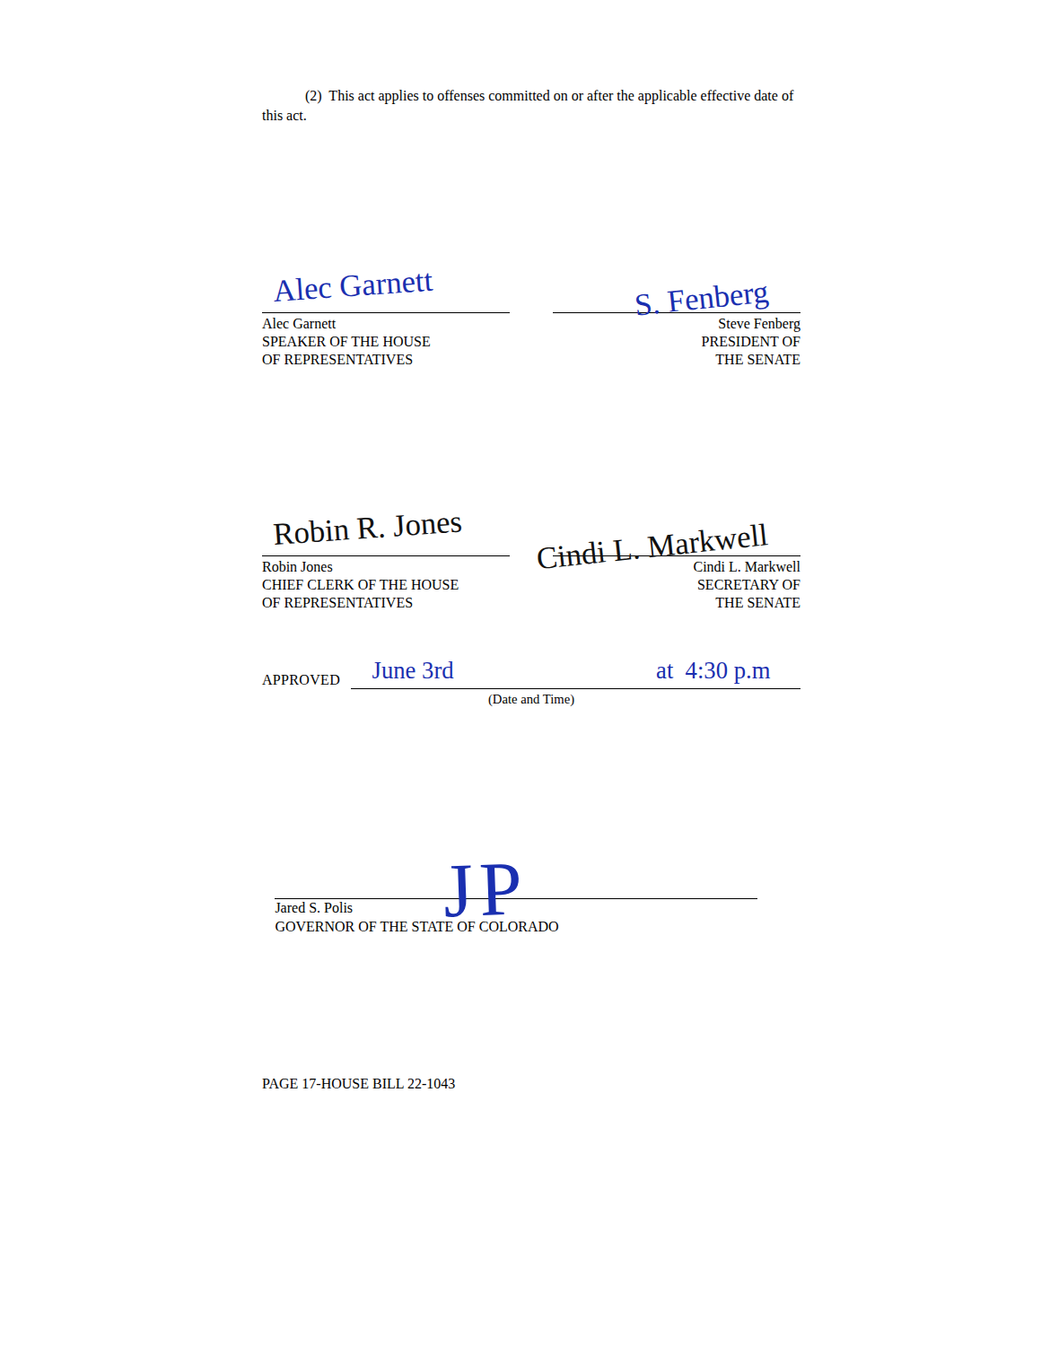(2) This act applies to offenses committed on or after the applicable effective date of this act.
Alec Garnett
Alec Garnett
SPEAKER OF THE HOUSE
OF REPRESENTATIVES
S. Fenberg
Steve Fenberg
PRESIDENT OF
THE SENATE
Robin R. Jones
Robin Jones
CHIEF CLERK OF THE HOUSE
OF REPRESENTATIVES
Cindi L. Markwell
Cindi L. Markwell
SECRETARY OF
THE SENATE
APPROVED June 3rd at 4:30 p.m
(Date and Time)
J P
Jared S. Polis
GOVERNOR OF THE STATE OF COLORADO
 
PAGE 17-HOUSE BILL 22-1043